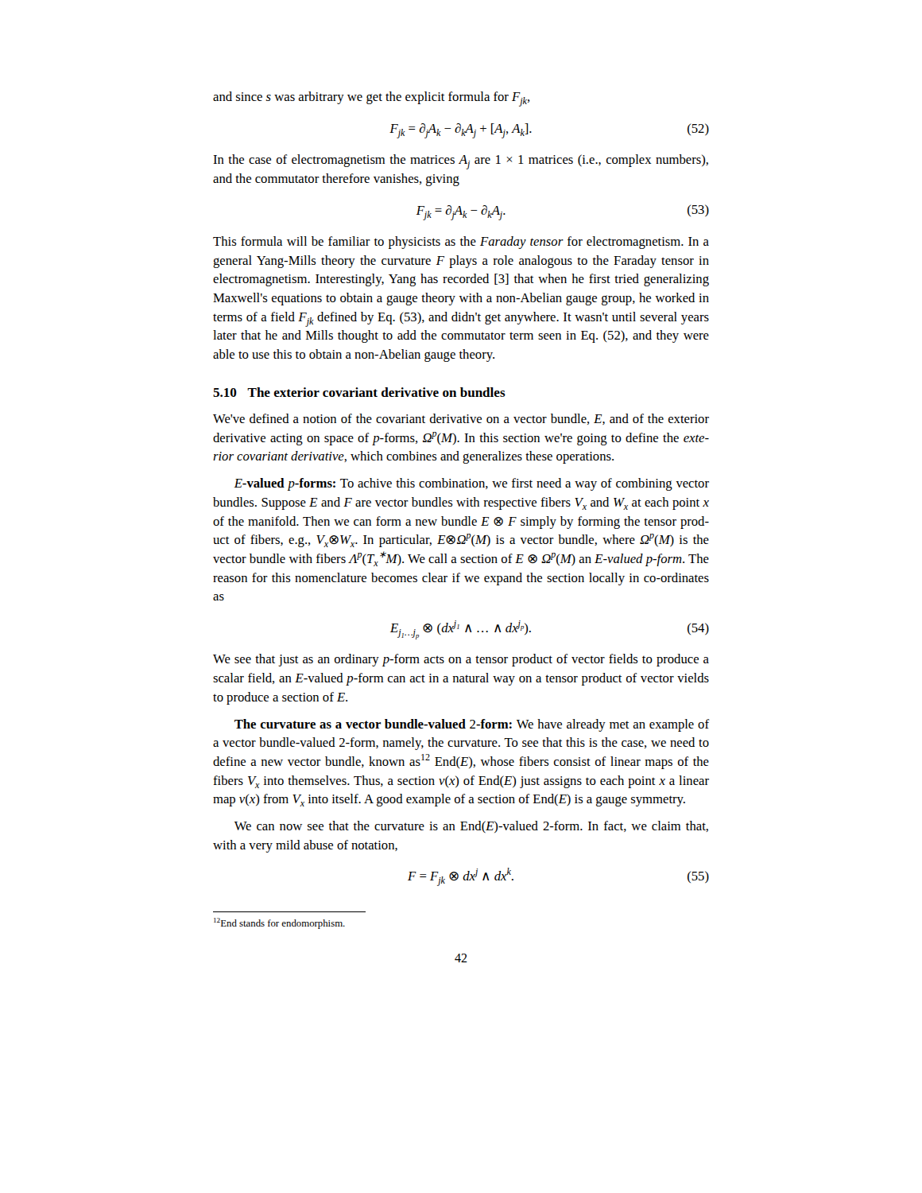and since s was arbitrary we get the explicit formula for Fjk,
Fjk = ∂jAk − ∂kAj + [Aj, Ak]. (52)
In the case of electromagnetism the matrices Aj are 1 × 1 matrices (i.e., complex numbers), and the commutator therefore vanishes, giving
Fjk = ∂jAk − ∂kAj. (53)
This formula will be familiar to physicists as the Faraday tensor for electromagnetism. In a general Yang-Mills theory the curvature F plays a role analogous to the Faraday tensor in electromagnetism. Interestingly, Yang has recorded [3] that when he first tried generalizing Maxwell's equations to obtain a gauge theory with a non-Abelian gauge group, he worked in terms of a field Fjk defined by Eq. (53), and didn't get anywhere. It wasn't until several years later that he and Mills thought to add the commutator term seen in Eq. (52), and they were able to use this to obtain a non-Abelian gauge theory.
5.10 The exterior covariant derivative on bundles
We've defined a notion of the covariant derivative on a vector bundle, E, and of the exterior derivative acting on space of p-forms, Ωp(M). In this section we're going to define the exterior covariant derivative, which combines and generalizes these operations.
E-valued p-forms: To achive this combination, we first need a way of combining vector bundles. Suppose E and F are vector bundles with respective fibers Vx and Wx at each point x of the manifold. Then we can form a new bundle E ⊗ F simply by forming the tensor product of fibers, e.g., Vx⊗Wx. In particular, E⊗Ωp(M) is a vector bundle, where Ωp(M) is the vector bundle with fibers Λp(Tx∗M). We call a section of E ⊗ Ωp(M) an E-valued p-form. The reason for this nomenclature becomes clear if we expand the section locally in co-ordinates as
Ej1…jp ⊗ (dxj1 ∧ … ∧ dxjp). (54)
We see that just as an ordinary p-form acts on a tensor product of vector fields to produce a scalar field, an E-valued p-form can act in a natural way on a tensor product of vector vields to produce a section of E.
The curvature as a vector bundle-valued 2-form: We have already met an example of a vector bundle-valued 2-form, namely, the curvature. To see that this is the case, we need to define a new vector bundle, known as12 End(E), whose fibers consist of linear maps of the fibers Vx into themselves. Thus, a section v(x) of End(E) just assigns to each point x a linear map v(x) from Vx into itself. A good example of a section of End(E) is a gauge symmetry.
We can now see that the curvature is an End(E)-valued 2-form. In fact, we claim that, with a very mild abuse of notation,
F = Fjk ⊗ dxj ∧ dxk. (55)
12End stands for endomorphism.
42